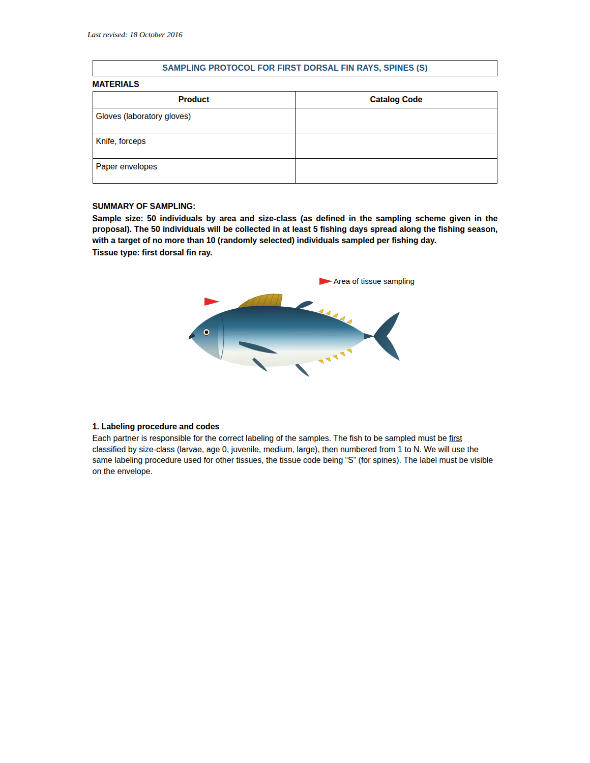Last revised: 18 October 2016
SAMPLING PROTOCOL FOR FIRST DORSAL FIN RAYS, SPINES (S)
MATERIALS
| Product | Catalog Code |
| --- | --- |
| Gloves (laboratory gloves) | |
| Knife, forceps | |
| Paper envelopes | |
SUMMARY OF SAMPLING:
Sample size: 50 individuals by area and size-class (as defined in the sampling scheme given in the proposal). The 50 individuals will be collected in at least 5 fishing days spread along the fishing season, with a target of no more than 10 (randomly selected) individuals sampled per fishing day.
Tissue type: first dorsal fin ray.
Area of tissue sampling
1. Labeling procedure and codes
Each partner is responsible for the correct labeling of the samples. The fish to be sampled must be first classified by size-class (larvae, age 0, juvenile, medium, large), then numbered from 1 to N. We will use the same labeling procedure used for other tissues, the tissue code being “S” (for spines). The label must be visible on the envelope.